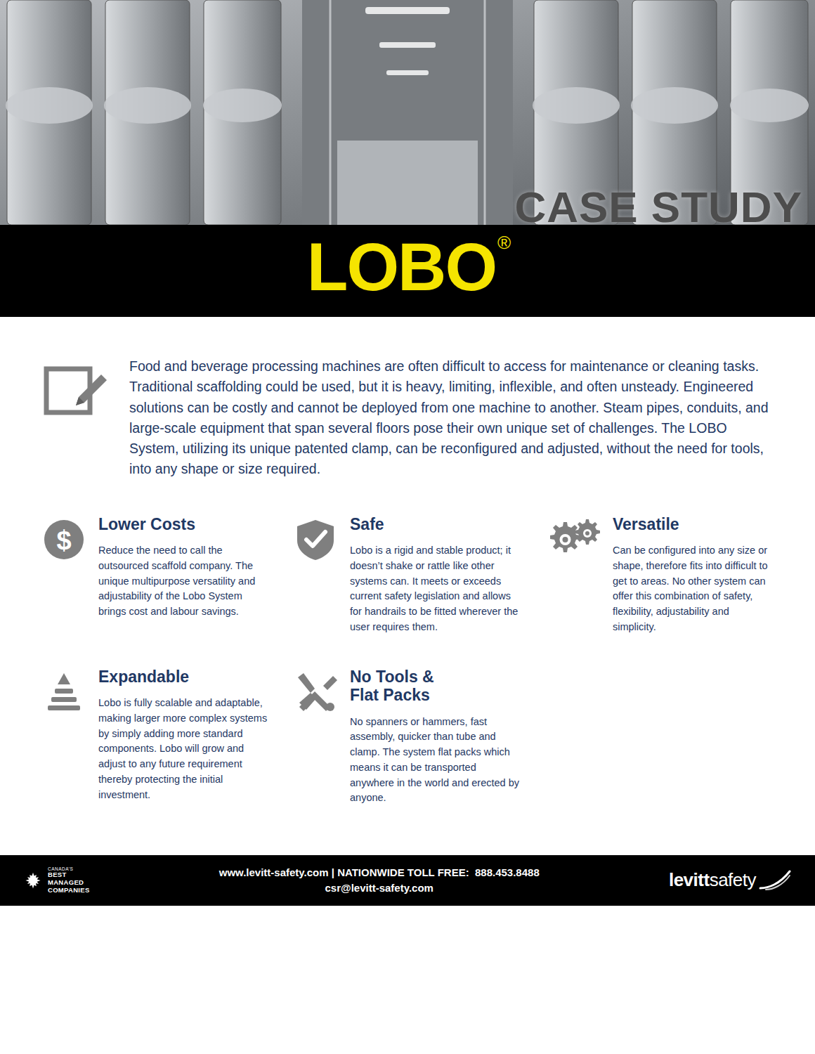CASE STUDY
LOBO®
Food and beverage processing machines are often difficult to access for maintenance or cleaning tasks. Traditional scaffolding could be used, but it is heavy, limiting, inflexible, and often unsteady. Engineered solutions can be costly and cannot be deployed from one machine to another. Steam pipes, conduits, and large-scale equipment that span several floors pose their own unique set of challenges. The LOBO System, utilizing its unique patented clamp, can be reconfigured and adjusted, without the need for tools, into any shape or size required.
$
Lower Costs
Reduce the need to call the outsourced scaffold company. The unique multipurpose versatility and adjustability of the Lobo System brings cost and labour savings.
Safe
Lobo is a rigid and stable product; it doesn’t shake or rattle like other systems can. It meets or exceeds current safety legislation and allows for handrails to be fitted wherever the user requires them.
Versatile
Can be configured into any size or shape, therefore fits into difficult to get to areas. No other system can offer this combination of safety, flexibility, adjustability and simplicity.
Expandable
Lobo is fully scalable and adaptable, making larger more complex systems by simply adding more standard components. Lobo will grow and adjust to any future requirement thereby protecting the initial investment.
No Tools &
Flat Packs
No spanners or hammers, fast assembly, quicker than tube and clamp. The system flat packs which means it can be transported anywhere in the world and erected by anyone.
CANADA’S BEST MANAGED COMPANIES
www.levitt-safety.com | NATIONWIDE TOLL FREE: 888.453.8488
csr@levitt-safety.com
levittsafety